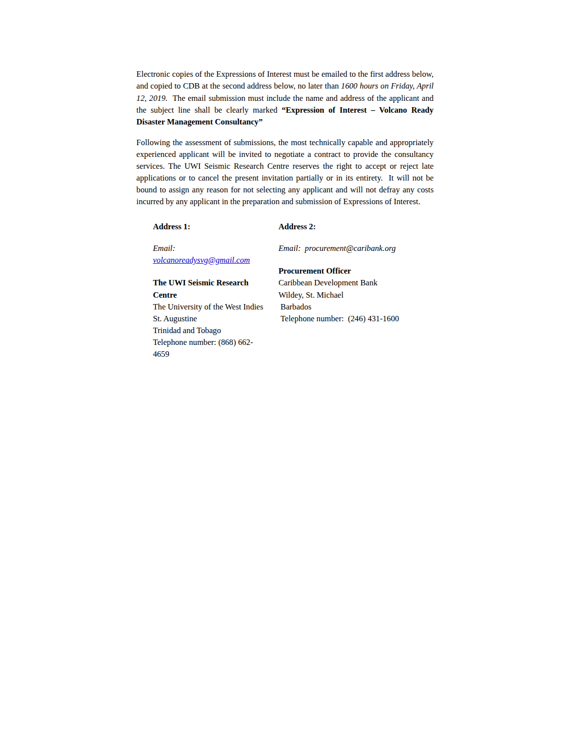Electronic copies of the Expressions of Interest must be emailed to the first address below, and copied to CDB at the second address below, no later than 1600 hours on Friday, April 12, 2019. The email submission must include the name and address of the applicant and the subject line shall be clearly marked “Expression of Interest – Volcano Ready Disaster Management Consultancy”
Following the assessment of submissions, the most technically capable and appropriately experienced applicant will be invited to negotiate a contract to provide the consultancy services. The UWI Seismic Research Centre reserves the right to accept or reject late applications or to cancel the present invitation partially or in its entirety. It will not be bound to assign any reason for not selecting any applicant and will not defray any costs incurred by any applicant in the preparation and submission of Expressions of Interest.
| Address 1: Email: volcanoreadysvg@gmail.com The UWI Seismic Research Centre The University of the West Indies St. Augustine Trinidad and Tobago Telephone number: (868) 662-4659 | Address 2: Email: procurement@caribank.org Procurement Officer Caribbean Development Bank Wildey, St. Michael Barbados Telephone number: (246) 431-1600 |